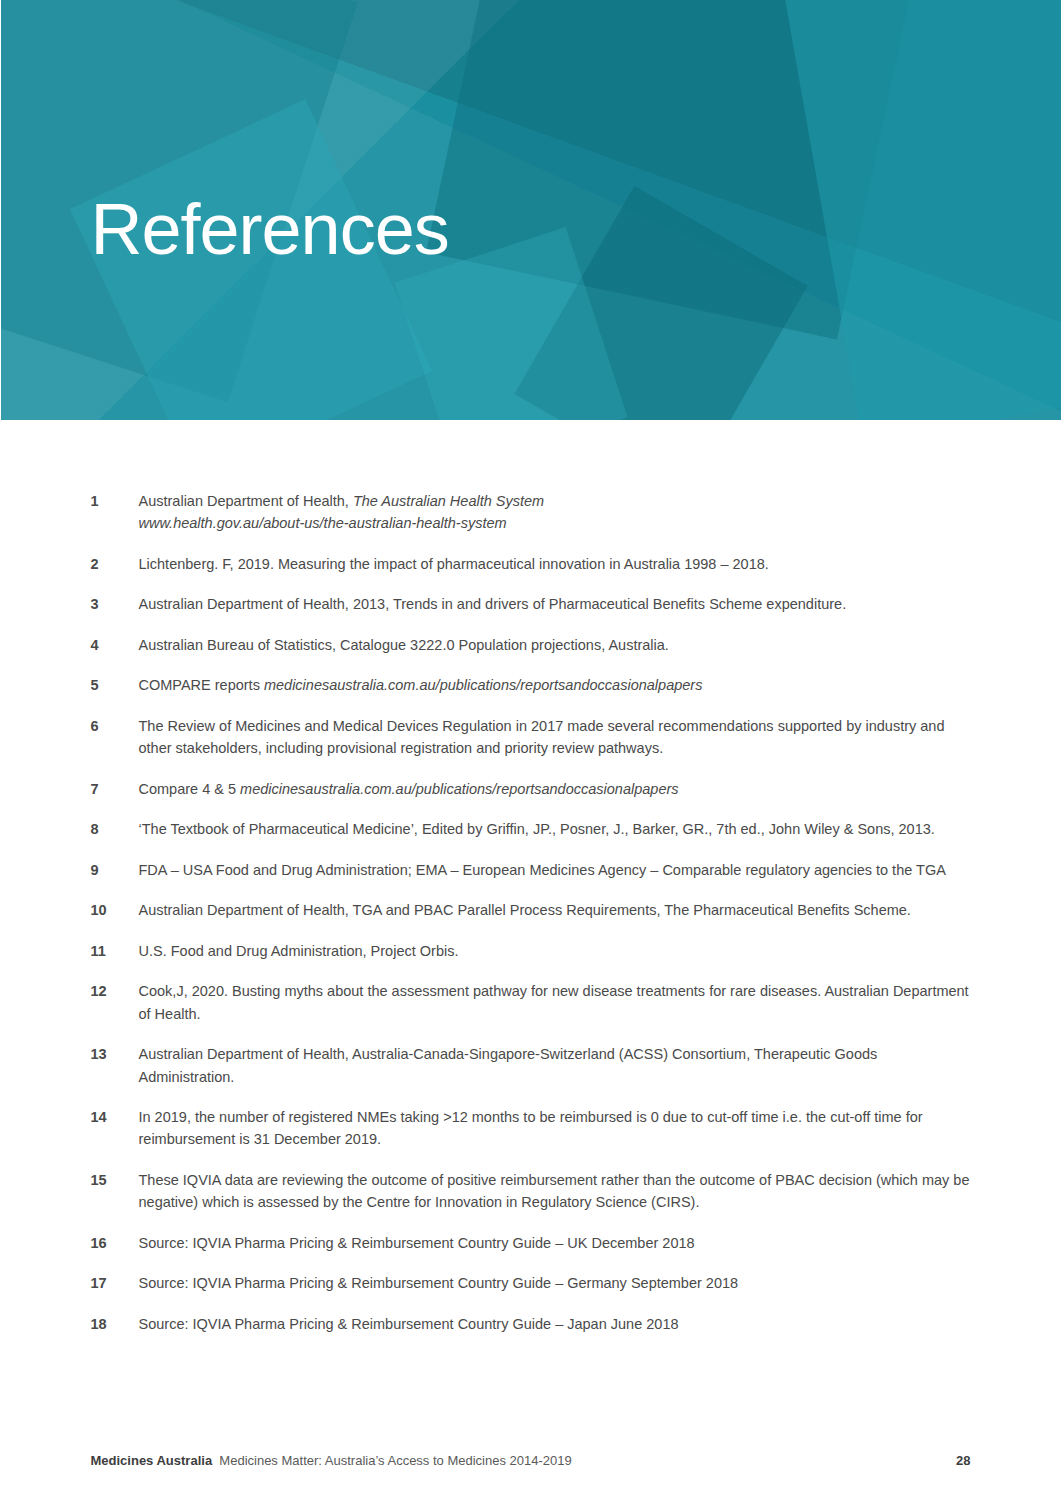References
1 Australian Department of Health, The Australian Health System
www.health.gov.au/about-us/the-australian-health-system
2 Lichtenberg. F, 2019. Measuring the impact of pharmaceutical innovation in Australia 1998 – 2018.
3 Australian Department of Health, 2013, Trends in and drivers of Pharmaceutical Benefits Scheme expenditure.
4 Australian Bureau of Statistics, Catalogue 3222.0 Population projections, Australia.
5 COMPARE reports medicinesaustralia.com.au/publications/reportsandoccasionalpapers
6 The Review of Medicines and Medical Devices Regulation in 2017 made several recommendations supported by industry and other stakeholders, including provisional registration and priority review pathways.
7 Compare 4 & 5 medicinesaustralia.com.au/publications/reportsandoccasionalpapers
8‘The Textbook of Pharmaceutical Medicine’, Edited by Griffin, JP., Posner, J., Barker, GR., 7th ed., John Wiley & Sons, 2013.
9 FDA – USA Food and Drug Administration; EMA – European Medicines Agency – Comparable regulatory agencies to the TGA
10 Australian Department of Health, TGA and PBAC Parallel Process Requirements, The Pharmaceutical Benefits Scheme.
11 U.S. Food and Drug Administration, Project Orbis.
12 Cook,J, 2020. Busting myths about the assessment pathway for new disease treatments for rare diseases. Australian Department of Health.
13 Australian Department of Health, Australia-Canada-Singapore-Switzerland (ACSS) Consortium, Therapeutic Goods Administration.
14 In 2019, the number of registered NMEs taking >12 months to be reimbursed is 0 due to cut-off time i.e. the cut-off time for reimbursement is 31 December 2019.
15 These IQVIA data are reviewing the outcome of positive reimbursement rather than the outcome of PBAC decision (which may be negative) which is assessed by the Centre for Innovation in Regulatory Science (CIRS).
16 Source: IQVIA Pharma Pricing & Reimbursement Country Guide – UK December 2018
17 Source: IQVIA Pharma Pricing & Reimbursement Country Guide – Germany September 2018
18 Source: IQVIA Pharma Pricing & Reimbursement Country Guide – Japan June 2018
Medicines Australia Medicines Matter: Australia’s Access to Medicines 2014-2019
28